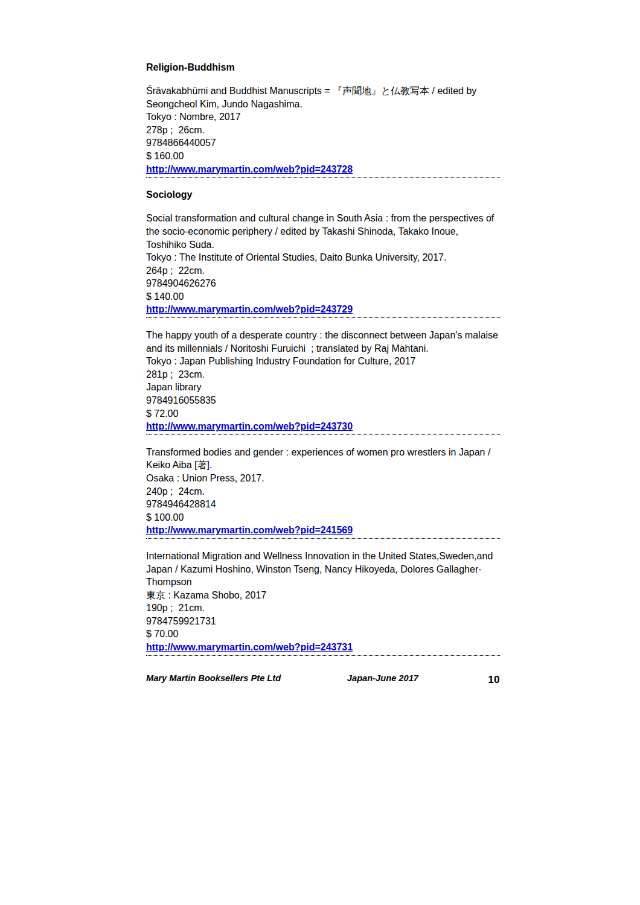Religion-Buddhism
Śrāvakabhūmi and Buddhist Manuscripts = 『声聞地』と仏教写本 / edited by Seongcheol Kim, Jundo Nagashima.
Tokyo : Nombre, 2017
278p ; 26cm.
9784866440057
$ 160.00
http://www.marymartin.com/web?pid=243728
Sociology
Social transformation and cultural change in South Asia : from the perspectives of the socio-economic periphery / edited by Takashi Shinoda, Takako Inoue, Toshihiko Suda.
Tokyo : The Institute of Oriental Studies, Daito Bunka University, 2017.
264p ; 22cm.
9784904626276
$ 140.00
http://www.marymartin.com/web?pid=243729
The happy youth of a desperate country : the disconnect between Japan's malaise and its millennials / Noritoshi Furuichi ; translated by Raj Mahtani.
Tokyo : Japan Publishing Industry Foundation for Culture, 2017
281p ; 23cm.
Japan library
9784916055835
$ 72.00
http://www.marymartin.com/web?pid=243730
Transformed bodies and gender : experiences of women pro wrestlers in Japan / Keiko Aiba [著].
Osaka : Union Press, 2017.
240p ; 24cm.
9784946428814
$ 100.00
http://www.marymartin.com/web?pid=241569
International Migration and Wellness Innovation in the United States,Sweden,and Japan / Kazumi Hoshino, Winston Tseng, Nancy Hikoyeda, Dolores Gallagher-Thompson
東京 : Kazama Shobo, 2017
190p ; 21cm.
9784759921731
$ 70.00
http://www.marymartin.com/web?pid=243731
Mary Martin Booksellers Pte Ltd Japan-June 2017 10